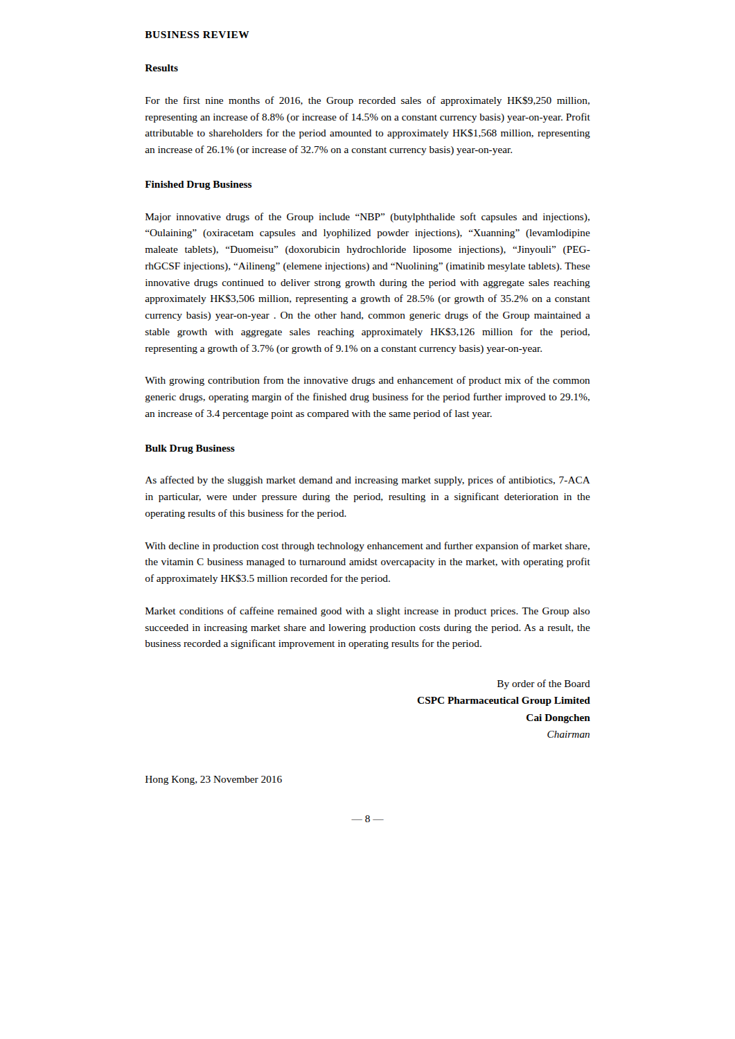BUSINESS REVIEW
Results
For the first nine months of 2016, the Group recorded sales of approximately HK$9,250 million, representing an increase of 8.8% (or increase of 14.5% on a constant currency basis) year-on-year. Profit attributable to shareholders for the period amounted to approximately HK$1,568 million, representing an increase of 26.1% (or increase of 32.7% on a constant currency basis) year-on-year.
Finished Drug Business
Major innovative drugs of the Group include “NBP” (butylphthalide soft capsules and injections), “Oulaining” (oxiracetam capsules and lyophilized powder injections), “Xuanning” (levamlodipine maleate tablets), “Duomeisu” (doxorubicin hydrochloride liposome injections), “Jinyouli” (PEG-rhGCSF injections), “Ailineng” (elemene injections) and “Nuolining” (imatinib mesylate tablets). These innovative drugs continued to deliver strong growth during the period with aggregate sales reaching approximately HK$3,506 million, representing a growth of 28.5% (or growth of 35.2% on a constant currency basis) year-on-year . On the other hand, common generic drugs of the Group maintained a stable growth with aggregate sales reaching approximately HK$3,126 million for the period, representing a growth of 3.7% (or growth of 9.1% on a constant currency basis) year-on-year.
With growing contribution from the innovative drugs and enhancement of product mix of the common generic drugs, operating margin of the finished drug business for the period further improved to 29.1%, an increase of 3.4 percentage point as compared with the same period of last year.
Bulk Drug Business
As affected by the sluggish market demand and increasing market supply, prices of antibiotics, 7-ACA in particular, were under pressure during the period, resulting in a significant deterioration in the operating results of this business for the period.
With decline in production cost through technology enhancement and further expansion of market share, the vitamin C business managed to turnaround amidst overcapacity in the market, with operating profit of approximately HK$3.5 million recorded for the period.
Market conditions of caffeine remained good with a slight increase in product prices. The Group also succeeded in increasing market share and lowering production costs during the period. As a result, the business recorded a significant improvement in operating results for the period.
By order of the Board CSPC Pharmaceutical Group Limited Cai Dongchen Chairman
Hong Kong, 23 November 2016
— 8 —